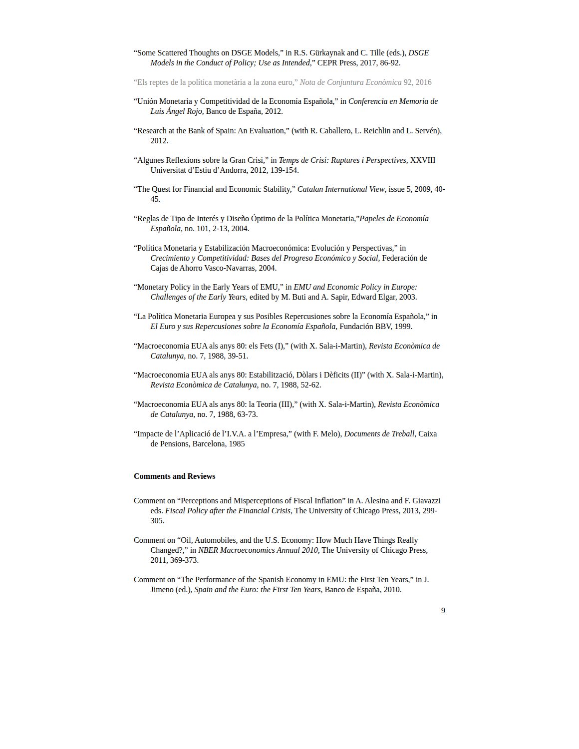“Some Scattered Thoughts on DSGE Models,” in R.S. Gürkaynak and C. Tille (eds.), DSGE Models in the Conduct of Policy; Use as Intended,” CEPR Press, 2017, 86-92.
“Els reptes de la política monetària a la zona euro,” Nota de Conjuntura Econòmica 92, 2016
“Unión Monetaria y Competitividad de la Economía Española,” in Conferencia en Memoria de Luis Ángel Rojo, Banco de España, 2012.
“Research at the Bank of Spain: An Evaluation,” (with R. Caballero, L. Reichlin and L. Servén), 2012.
“Algunes Reflexions sobre la Gran Crisi,” in Temps de Crisi: Ruptures i Perspectives, XXVIII Universitat d’Estiu d’Andorra, 2012, 139-154.
“The Quest for Financial and Economic Stability,” Catalan International View, issue 5, 2009, 40-45.
“Reglas de Tipo de Interés y Diseño Óptimo de la Política Monetaria,”Papeles de Economía Española, no. 101, 2-13, 2004.
“Política Monetaria y Estabilización Macroeconómica: Evolución y Perspectivas,” in Crecimiento y Competitividad: Bases del Progreso Económico y Social, Federación de Cajas de Ahorro Vasco-Navarras, 2004.
“Monetary Policy in the Early Years of EMU,” in EMU and Economic Policy in Europe: Challenges of the Early Years, edited by M. Buti and A. Sapir, Edward Elgar, 2003.
“La Política Monetaria Europea y sus Posibles Repercusiones sobre la Economía Española,” in El Euro y sus Repercusiones sobre la Economía Española, Fundación BBV, 1999.
“Macroeconomia EUA als anys 80: els Fets (I),” (with X. Sala-i-Martin), Revista Econòmica de Catalunya, no. 7, 1988, 39-51.
“Macroeconomia EUA als anys 80: Estabilització, Dòlars i Dèficits (II)” (with X. Sala-i-Martin), Revista Econòmica de Catalunya, no. 7, 1988, 52-62.
“Macroeconomia EUA als anys 80: la Teoria (III),” (with X. Sala-i-Martin), Revista Econòmica de Catalunya, no. 7, 1988, 63-73.
“Impacte de l’Aplicació de l’I.V.A. a l’Empresa,” (with F. Melo), Documents de Treball, Caixa de Pensions, Barcelona, 1985
Comments and Reviews
Comment on “Perceptions and Misperceptions of Fiscal Inflation” in A. Alesina and F. Giavazzi eds. Fiscal Policy after the Financial Crisis, The University of Chicago Press, 2013, 299-305.
Comment on “Oil, Automobiles, and the U.S. Economy: How Much Have Things Really Changed?,” in NBER Macroeconomics Annual 2010, The University of Chicago Press, 2011, 369-373.
Comment on “The Performance of the Spanish Economy in EMU: the First Ten Years,” in J. Jimeno (ed.), Spain and the Euro: the First Ten Years, Banco de España, 2010.
9